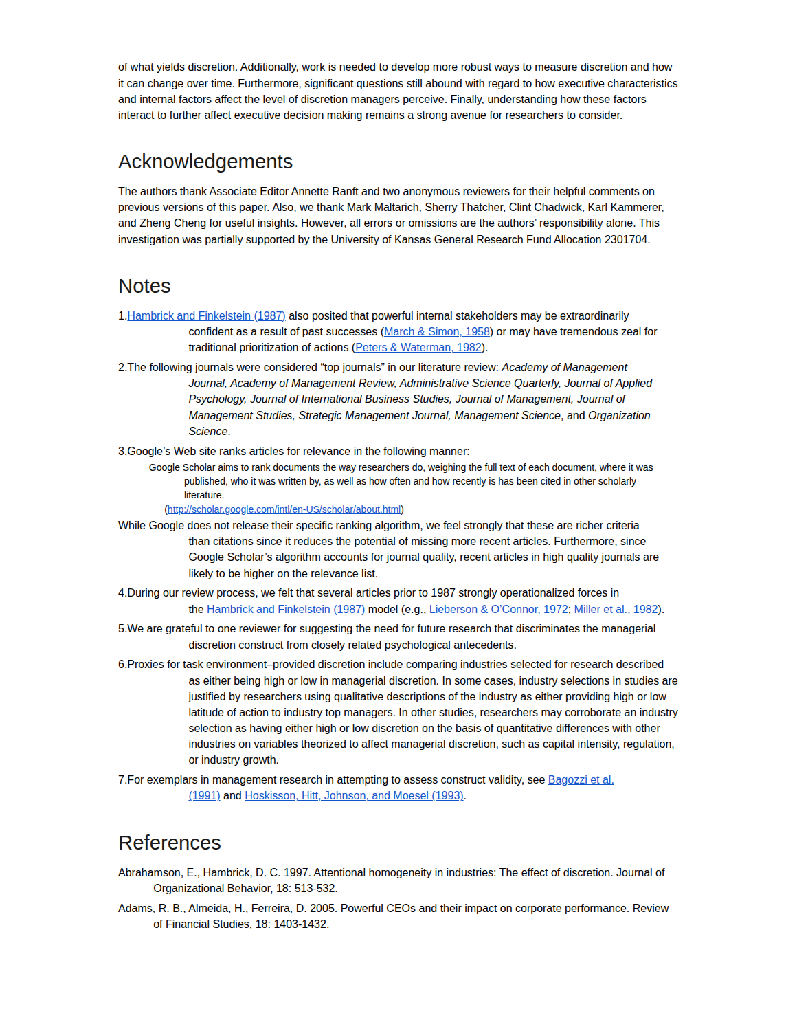of what yields discretion. Additionally, work is needed to develop more robust ways to measure discretion and how it can change over time. Furthermore, significant questions still abound with regard to how executive characteristics and internal factors affect the level of discretion managers perceive. Finally, understanding how these factors interact to further affect executive decision making remains a strong avenue for researchers to consider.
Acknowledgements
The authors thank Associate Editor Annette Ranft and two anonymous reviewers for their helpful comments on previous versions of this paper. Also, we thank Mark Maltarich, Sherry Thatcher, Clint Chadwick, Karl Kammerer, and Zheng Cheng for useful insights. However, all errors or omissions are the authors’ responsibility alone. This investigation was partially supported by the University of Kansas General Research Fund Allocation 2301704.
Notes
Hambrick and Finkelstein (1987) also posited that powerful internal stakeholders may be extraordinarily confident as a result of past successes (March & Simon, 1958) or may have tremendous zeal for traditional prioritization of actions (Peters & Waterman, 1982).
The following journals were considered “top journals” in our literature review: Academy of Management Journal, Academy of Management Review, Administrative Science Quarterly, Journal of Applied Psychology, Journal of International Business Studies, Journal of Management, Journal of Management Studies, Strategic Management Journal, Management Science, and Organization Science.
Google’s Web site ranks articles for relevance in the following manner: Google Scholar aims to rank documents the way researchers do, weighing the full text of each document, where it was published, who it was written by, as well as how often and how recently is has been cited in other scholarly literature. (http://scholar.google.com/intl/en-US/scholar/about.html) While Google does not release their specific ranking algorithm, we feel strongly that these are richer criteria than citations since it reduces the potential of missing more recent articles. Furthermore, since Google Scholar’s algorithm accounts for journal quality, recent articles in high quality journals are likely to be higher on the relevance list.
During our review process, we felt that several articles prior to 1987 strongly operationalized forces in the Hambrick and Finkelstein (1987) model (e.g., Lieberson & O’Connor, 1972; Miller et al., 1982).
We are grateful to one reviewer for suggesting the need for future research that discriminates the managerial discretion construct from closely related psychological antecedents.
Proxies for task environment–provided discretion include comparing industries selected for research described as either being high or low in managerial discretion. In some cases, industry selections in studies are justified by researchers using qualitative descriptions of the industry as either providing high or low latitude of action to industry top managers. In other studies, researchers may corroborate an industry selection as having either high or low discretion on the basis of quantitative differences with other industries on variables theorized to affect managerial discretion, such as capital intensity, regulation, or industry growth.
For exemplars in management research in attempting to assess construct validity, see Bagozzi et al. (1991) and Hoskisson, Hitt, Johnson, and Moesel (1993).
References
Abrahamson, E., Hambrick, D. C. 1997. Attentional homogeneity in industries: The effect of discretion. Journal of Organizational Behavior, 18: 513-532.
Adams, R. B., Almeida, H., Ferreira, D. 2005. Powerful CEOs and their impact on corporate performance. Review of Financial Studies, 18: 1403-1432.